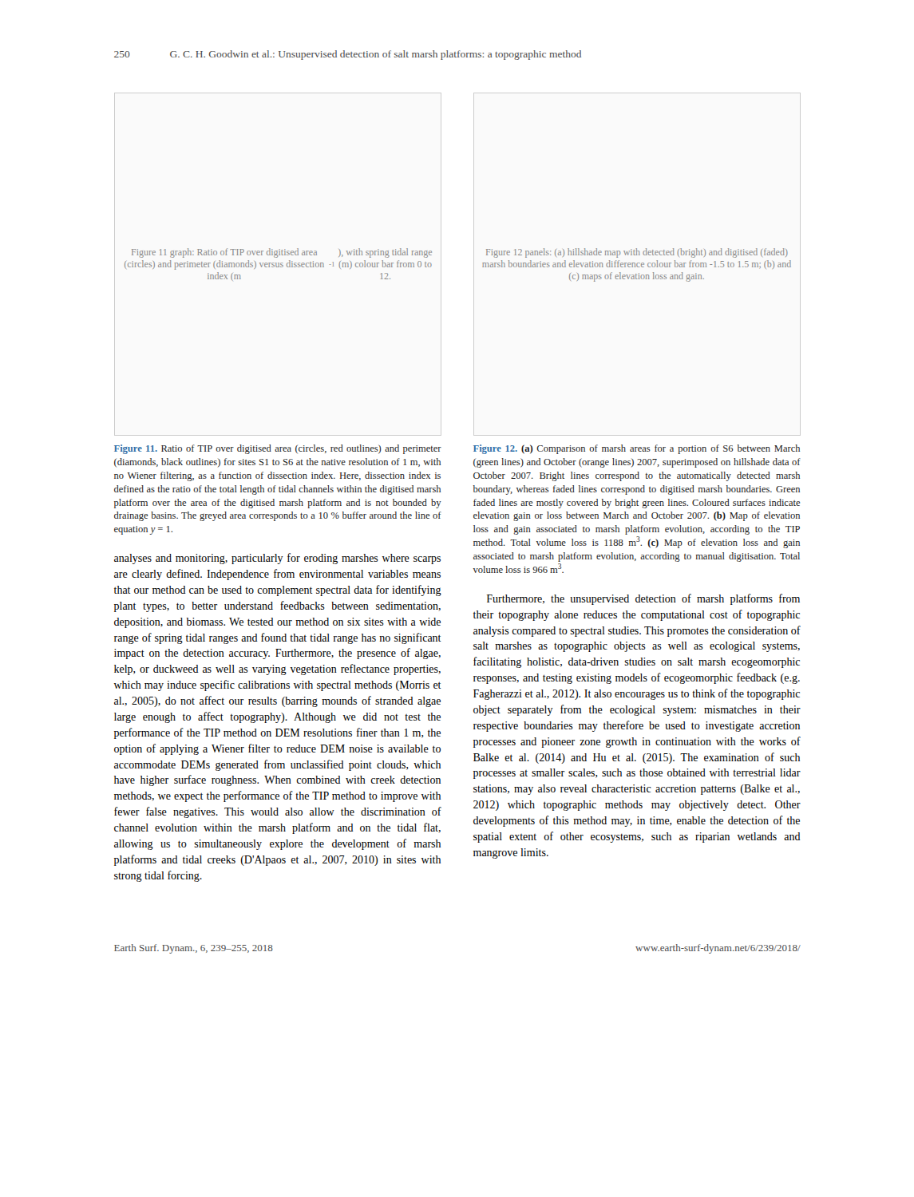250
G. C. H. Goodwin et al.: Unsupervised detection of salt marsh platforms: a topographic method
Figure 11 graph: Ratio of TIP over digitised area (circles) and perimeter (diamonds) versus dissection index (m-1), with spring tidal range (m) colour bar from 0 to 12.
Figure 11. Ratio of TIP over digitised area (circles, red outlines) and perimeter (diamonds, black outlines) for sites S1 to S6 at the native resolution of 1 m, with no Wiener filtering, as a function of dissection index. Here, dissection index is defined as the ratio of the total length of tidal channels within the digitised marsh platform over the area of the digitised marsh platform and is not bounded by drainage basins. The greyed area corresponds to a 10 % buffer around the line of equation y = 1.
analyses and monitoring, particularly for eroding marshes where scarps are clearly defined. Independence from environmental variables means that our method can be used to complement spectral data for identifying plant types, to better understand feedbacks between sedimentation, deposition, and biomass. We tested our method on six sites with a wide range of spring tidal ranges and found that tidal range has no significant impact on the detection accuracy. Furthermore, the presence of algae, kelp, or duckweed as well as varying vegetation reflectance properties, which may induce specific calibrations with spectral methods (Morris et al., 2005), do not affect our results (barring mounds of stranded algae large enough to affect topography). Although we did not test the performance of the TIP method on DEM resolutions finer than 1 m, the option of applying a Wiener filter to reduce DEM noise is available to accommodate DEMs generated from unclassified point clouds, which have higher surface roughness. When combined with creek detection methods, we expect the performance of the TIP method to improve with fewer false negatives. This would also allow the discrimination of channel evolution within the marsh platform and on the tidal flat, allowing us to simultaneously explore the development of marsh platforms and tidal creeks (D'Alpaos et al., 2007, 2010) in sites with strong tidal forcing.
Figure 12 panels: (a) hillshade map with detected (bright) and digitised (faded) marsh boundaries and elevation difference colour bar from -1.5 to 1.5 m; (b) and (c) maps of elevation loss and gain.
Figure 12. (a) Comparison of marsh areas for a portion of S6 between March (green lines) and October (orange lines) 2007, superimposed on hillshade data of October 2007. Bright lines correspond to the automatically detected marsh boundary, whereas faded lines correspond to digitised marsh boundaries. Green faded lines are mostly covered by bright green lines. Coloured surfaces indicate elevation gain or loss between March and October 2007. (b) Map of elevation loss and gain associated to marsh platform evolution, according to the TIP method. Total volume loss is 1188 m3. (c) Map of elevation loss and gain associated to marsh platform evolution, according to manual digitisation. Total volume loss is 966 m3.
Furthermore, the unsupervised detection of marsh platforms from their topography alone reduces the computational cost of topographic analysis compared to spectral studies. This promotes the consideration of salt marshes as topographic objects as well as ecological systems, facilitating holistic, data-driven studies on salt marsh ecogeomorphic responses, and testing existing models of ecogeomorphic feedback (e.g. Fagherazzi et al., 2012). It also encourages us to think of the topographic object separately from the ecological system: mismatches in their respective boundaries may therefore be used to investigate accretion processes and pioneer zone growth in continuation with the works of Balke et al. (2014) and Hu et al. (2015). The examination of such processes at smaller scales, such as those obtained with terrestrial lidar stations, may also reveal characteristic accretion patterns (Balke et al., 2012) which topographic methods may objectively detect. Other developments of this method may, in time, enable the detection of the spatial extent of other ecosystems, such as riparian wetlands and mangrove limits.
Earth Surf. Dynam., 6, 239–255, 2018
www.earth-surf-dynam.net/6/239/2018/